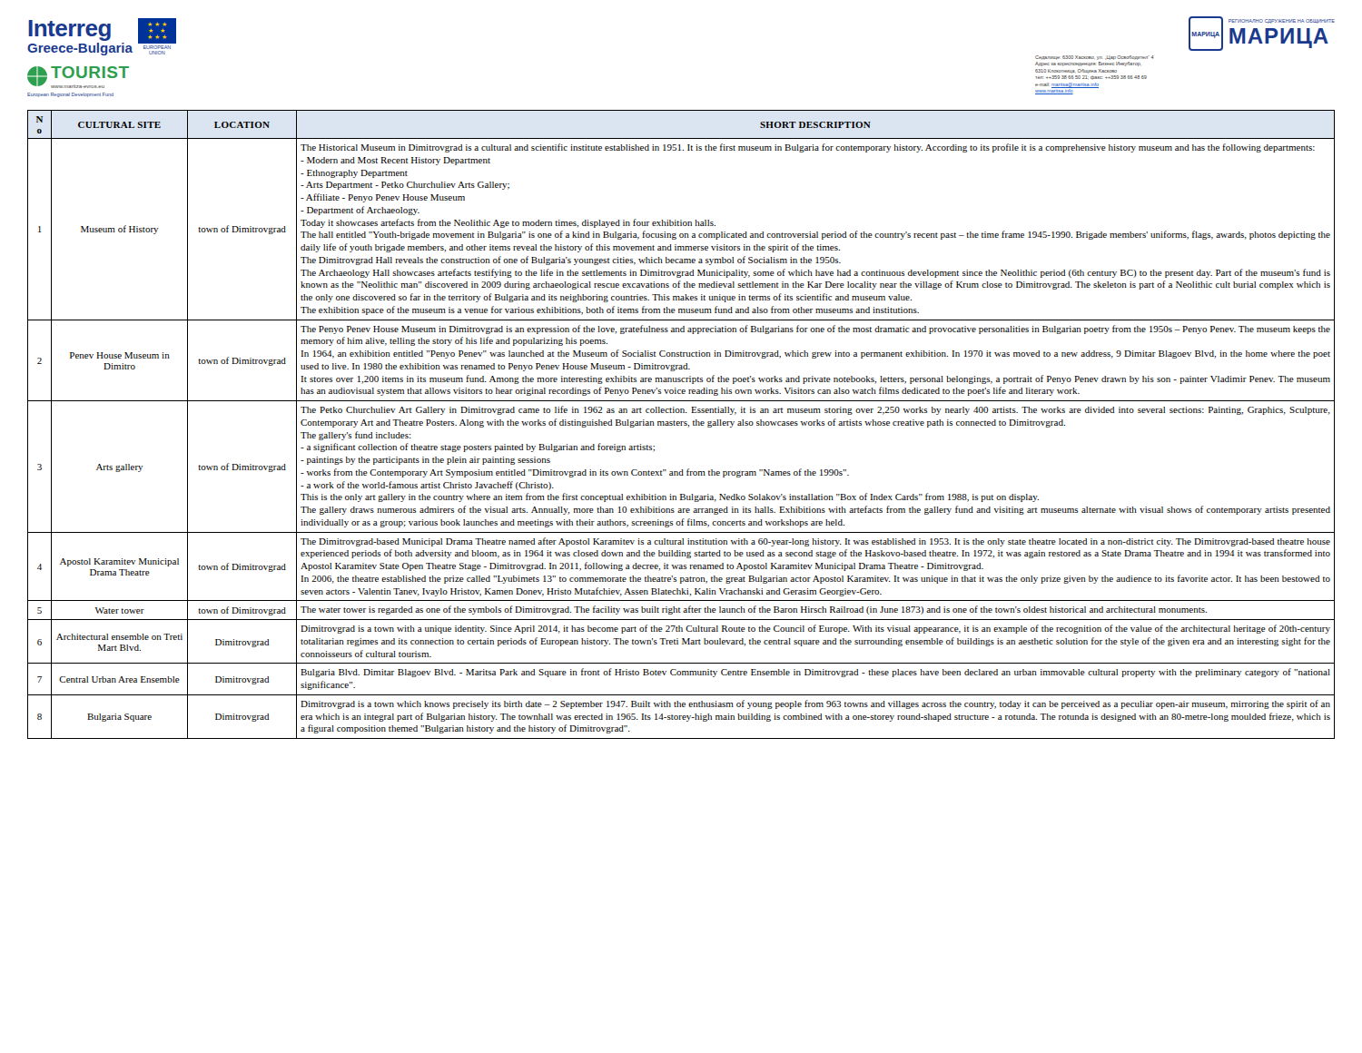Interreg
Greece-Bulgaria
★ ★ ★
★ ★
★ ★ ★
EUROPEAN UNION
TOURIST
www.maritza-evros.eu
European Regional Development Fund
МАРИЦА
РЕГИОНАЛНО СДРУЖЕНИЕ НА ОБЩИНИТЕ
МАРИЦА
Седалище: 6300 Хасково, ул. „Цар Освободител“ 4
Адрес за кореспонденция: Бизнес Инкубатор,
6310 Клокотница, Община Хасково
тел: ++359 38 66 50 21; факс: ++359 38 66 48 69
e-mail: maritsa@maritsa.info
www.maritsa.info
| N o | CULTURAL SITE | LOCATION | SHORT DESCRIPTION |
| --- | --- | --- | --- |
| 1 | Museum of History | town of Dimitrovgrad | The Historical Museum in Dimitrovgrad is a cultural and scientific institute established in 1951. It is the first museum in Bulgaria for contemporary history. According to its profile it is a comprehensive history museum and has the following departments: - Modern and Most Recent History Department - Ethnography Department - Arts Department - Petko Churchuliev Arts Gallery; - Affiliate - Penyo Penev House Museum - Department of Archaeology. Today it showcases artefacts from the Neolithic Age to modern times, displayed in four exhibition halls. The hall entitled "Youth-brigade movement in Bulgaria" is one of a kind in Bulgaria, focusing on a complicated and controversial period of the country's recent past – the time frame 1945-1990. Brigade members' uniforms, flags, awards, photos depicting the daily life of youth brigade members, and other items reveal the history of this movement and immerse visitors in the spirit of the times. The Dimitrovgrad Hall reveals the construction of one of Bulgaria's youngest cities, which became a symbol of Socialism in the 1950s. The Archaeology Hall showcases artefacts testifying to the life in the settlements in Dimitrovgrad Municipality, some of which have had a continuous development since the Neolithic period (6th century BC) to the present day. Part of the museum's fund is known as the "Neolithic man" discovered in 2009 during archaeological rescue excavations of the medieval settlement in the Kar Dere locality near the village of Krum close to Dimitrovgrad. The skeleton is part of a Neolithic cult burial complex which is the only one discovered so far in the territory of Bulgaria and its neighboring countries. This makes it unique in terms of its scientific and museum value. The exhibition space of the museum is a venue for various exhibitions, both of items from the museum fund and also from other museums and institutions. |
| 2 | Penev House Museum in Dimitro | town of Dimitrovgrad | The Penyo Penev House Museum in Dimitrovgrad is an expression of the love, gratefulness and appreciation of Bulgarians for one of the most dramatic and provocative personalities in Bulgarian poetry from the 1950s – Penyo Penev. The museum keeps the memory of him alive, telling the story of his life and popularizing his poems. In 1964, an exhibition entitled "Penyo Penev" was launched at the Museum of Socialist Construction in Dimitrovgrad, which grew into a permanent exhibition. In 1970 it was moved to a new address, 9 Dimitar Blagoev Blvd, in the home where the poet used to live. In 1980 the exhibition was renamed to Penyo Penev House Museum - Dimitrovgrad. It stores over 1,200 items in its museum fund. Among the more interesting exhibits are manuscripts of the poet's works and private notebooks, letters, personal belongings, a portrait of Penyo Penev drawn by his son - painter Vladimir Penev. The museum has an audiovisual system that allows visitors to hear original recordings of Penyo Penev's voice reading his own works. Visitors can also watch films dedicated to the poet's life and literary work. |
| 3 | Arts gallery | town of Dimitrovgrad | The Petko Churchuliev Art Gallery in Dimitrovgrad came to life in 1962 as an art collection. Essentially, it is an art museum storing over 2,250 works by nearly 400 artists. The works are divided into several sections: Painting, Graphics, Sculpture, Contemporary Art and Theatre Posters. Along with the works of distinguished Bulgarian masters, the gallery also showcases works of artists whose creative path is connected to Dimitrovgrad. The gallery's fund includes: - a significant collection of theatre stage posters painted by Bulgarian and foreign artists; - paintings by the participants in the plein air painting sessions - works from the Contemporary Art Symposium entitled "Dimitrovgrad in its own Context" and from the program "Names of the 1990s". - a work of the world-famous artist Christo Javacheff (Christo). This is the only art gallery in the country where an item from the first conceptual exhibition in Bulgaria, Nedko Solakov's installation "Box of Index Cards" from 1988, is put on display. The gallery draws numerous admirers of the visual arts. Annually, more than 10 exhibitions are arranged in its halls. Exhibitions with artefacts from the gallery fund and visiting art museums alternate with visual shows of contemporary artists presented individually or as a group; various book launches and meetings with their authors, screenings of films, concerts and workshops are held. |
| 4 | Apostol Karamitev Municipal Drama Theatre | town of Dimitrovgrad | The Dimitrovgrad-based Municipal Drama Theatre named after Apostol Karamitev is a cultural institution with a 60-year-long history. It was established in 1953. It is the only state theatre located in a non-district city. The Dimitrovgrad-based theatre house experienced periods of both adversity and bloom, as in 1964 it was closed down and the building started to be used as a second stage of the Haskovo-based theatre. In 1972, it was again restored as a State Drama Theatre and in 1994 it was transformed into Apostol Karamitev State Open Theatre Stage - Dimitrovgrad. In 2011, following a decree, it was renamed to Apostol Karamitev Municipal Drama Theatre - Dimitrovgrad. In 2006, the theatre established the prize called "Lyubimets 13" to commemorate the theatre's patron, the great Bulgarian actor Apostol Karamitev. It was unique in that it was the only prize given by the audience to its favorite actor. It has been bestowed to seven actors - Valentin Tanev, Ivaylo Hristov, Kamen Donev, Hristo Mutafchiev, Assen Blatechki, Kalin Vrachanski and Gerasim Georgiev-Gero. |
| 5 | Water tower | town of Dimitrovgrad | The water tower is regarded as one of the symbols of Dimitrovgrad. The facility was built right after the launch of the Baron Hirsch Railroad (in June 1873) and is one of the town's oldest historical and architectural monuments. |
| 6 | Architectural ensemble on Treti Mart Blvd. | Dimitrovgrad | Dimitrovgrad is a town with a unique identity. Since April 2014, it has become part of the 27th Cultural Route to the Council of Europe. With its visual appearance, it is an example of the recognition of the value of the architectural heritage of 20th-century totalitarian regimes and its connection to certain periods of European history. The town's Treti Mart boulevard, the central square and the surrounding ensemble of buildings is an aesthetic solution for the style of the given era and an interesting sight for the connoisseurs of cultural tourism. |
| 7 | Central Urban Area Ensemble | Dimitrovgrad | Bulgaria Blvd. Dimitar Blagoev Blvd. - Maritsa Park and Square in front of Hristo Botev Community Centre Ensemble in Dimitrovgrad - these places have been declared an urban immovable cultural property with the preliminary category of "national significance". |
| 8 | Bulgaria Square | Dimitrovgrad | Dimitrovgrad is a town which knows precisely its birth date – 2 September 1947. Built with the enthusiasm of young people from 963 towns and villages across the country, today it can be perceived as a peculiar open-air museum, mirroring the spirit of an era which is an integral part of Bulgarian history. The townhall was erected in 1965. Its 14-storey-high main building is combined with a one-storey round-shaped structure - a rotunda. The rotunda is designed with an 80-metre-long moulded frieze, which is a figural composition themed "Bulgarian history and the history of Dimitrovgrad". |